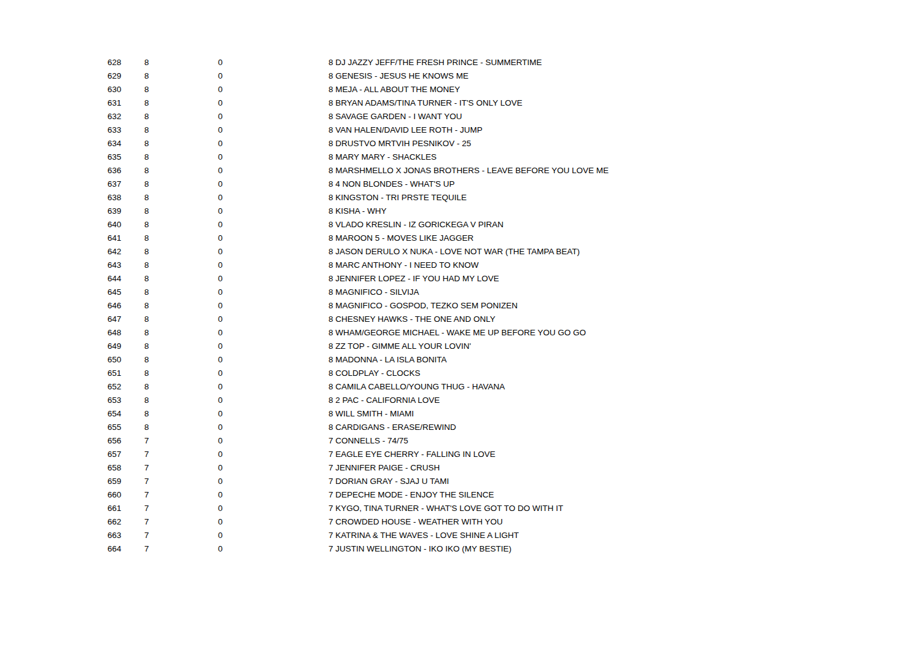| 628 | 8 | 0 | 8 DJ JAZZY JEFF/THE FRESH PRINCE - SUMMERTIME |
| 629 | 8 | 0 | 8 GENESIS - JESUS HE KNOWS ME |
| 630 | 8 | 0 | 8 MEJA - ALL ABOUT THE MONEY |
| 631 | 8 | 0 | 8 BRYAN ADAMS/TINA TURNER - IT'S ONLY LOVE |
| 632 | 8 | 0 | 8 SAVAGE GARDEN - I WANT YOU |
| 633 | 8 | 0 | 8 VAN HALEN/DAVID LEE ROTH - JUMP |
| 634 | 8 | 0 | 8 DRUSTVO MRTVIH PESNIKOV - 25 |
| 635 | 8 | 0 | 8 MARY MARY - SHACKLES |
| 636 | 8 | 0 | 8 MARSHMELLO X JONAS BROTHERS - LEAVE BEFORE YOU LOVE ME |
| 637 | 8 | 0 | 8 4 NON BLONDES - WHAT'S UP |
| 638 | 8 | 0 | 8 KINGSTON - TRI PRSTE TEQUILE |
| 639 | 8 | 0 | 8 KISHA - WHY |
| 640 | 8 | 0 | 8 VLADO KRESLIN - IZ GORICKEGA V PIRAN |
| 641 | 8 | 0 | 8 MAROON 5 - MOVES LIKE JAGGER |
| 642 | 8 | 0 | 8 JASON DERULO X NUKA - LOVE NOT WAR (THE TAMPA BEAT) |
| 643 | 8 | 0 | 8 MARC ANTHONY - I NEED TO KNOW |
| 644 | 8 | 0 | 8 JENNIFER LOPEZ - IF YOU HAD MY LOVE |
| 645 | 8 | 0 | 8 MAGNIFICO - SILVIJA |
| 646 | 8 | 0 | 8 MAGNIFICO - GOSPOD, TEZKO SEM PONIZEN |
| 647 | 8 | 0 | 8 CHESNEY HAWKS - THE ONE AND ONLY |
| 648 | 8 | 0 | 8 WHAM/GEORGE MICHAEL - WAKE ME UP BEFORE YOU GO GO |
| 649 | 8 | 0 | 8 ZZ TOP - GIMME ALL YOUR LOVIN' |
| 650 | 8 | 0 | 8 MADONNA - LA ISLA BONITA |
| 651 | 8 | 0 | 8 COLDPLAY - CLOCKS |
| 652 | 8 | 0 | 8 CAMILA CABELLO/YOUNG THUG - HAVANA |
| 653 | 8 | 0 | 8 2 PAC - CALIFORNIA LOVE |
| 654 | 8 | 0 | 8 WILL SMITH - MIAMI |
| 655 | 8 | 0 | 8 CARDIGANS - ERASE/REWIND |
| 656 | 7 | 0 | 7 CONNELLS - 74/75 |
| 657 | 7 | 0 | 7 EAGLE EYE CHERRY - FALLING IN LOVE |
| 658 | 7 | 0 | 7 JENNIFER PAIGE - CRUSH |
| 659 | 7 | 0 | 7 DORIAN GRAY - SJAJ U TAMI |
| 660 | 7 | 0 | 7 DEPECHE MODE - ENJOY THE SILENCE |
| 661 | 7 | 0 | 7 KYGO, TINA TURNER - WHAT'S LOVE GOT TO DO WITH IT |
| 662 | 7 | 0 | 7 CROWDED HOUSE - WEATHER WITH YOU |
| 663 | 7 | 0 | 7 KATRINA & THE WAVES - LOVE SHINE A LIGHT |
| 664 | 7 | 0 | 7 JUSTIN WELLINGTON - IKO IKO (MY BESTIE) |